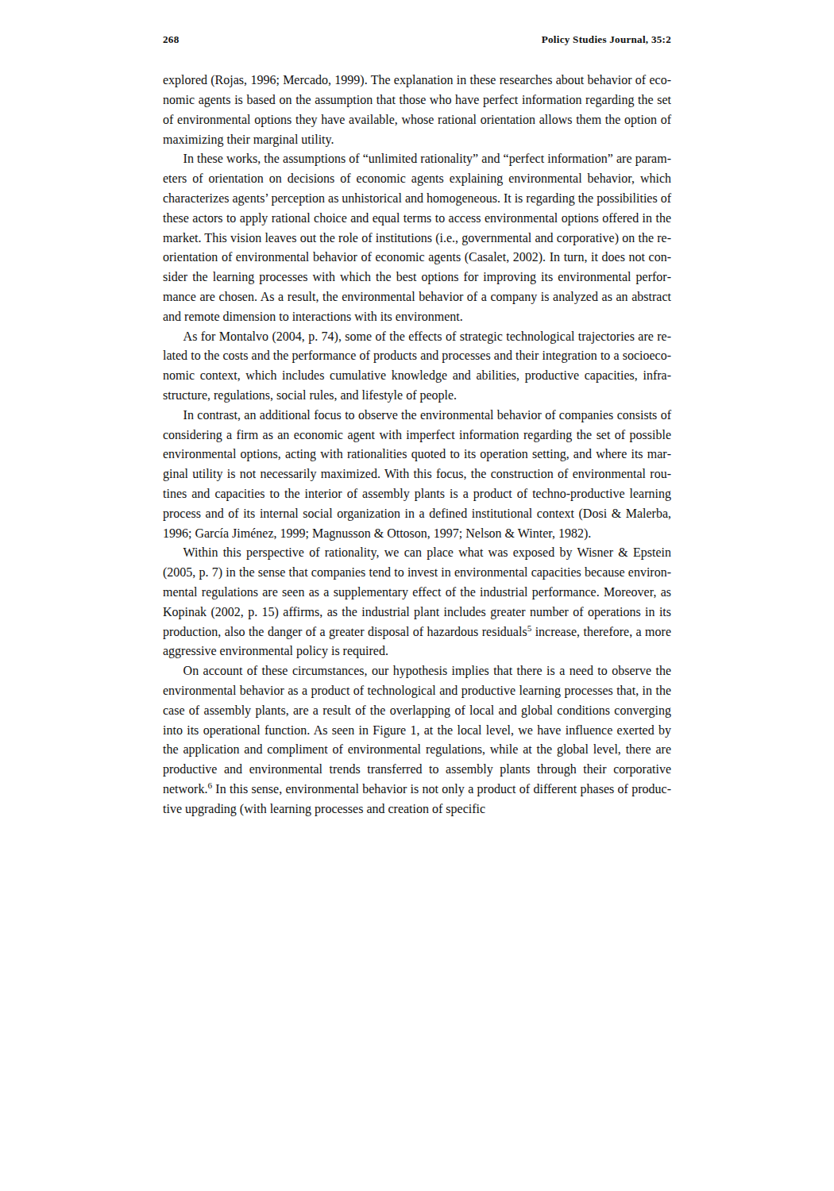268 Policy Studies Journal, 35:2
explored (Rojas, 1996; Mercado, 1999). The explanation in these researches about behavior of economic agents is based on the assumption that those who have perfect information regarding the set of environmental options they have available, whose rational orientation allows them the option of maximizing their marginal utility.
In these works, the assumptions of “unlimited rationality” and “perfect information” are parameters of orientation on decisions of economic agents explaining environmental behavior, which characterizes agents’ perception as unhistorical and homogeneous. It is regarding the possibilities of these actors to apply rational choice and equal terms to access environmental options offered in the market. This vision leaves out the role of institutions (i.e., governmental and corporative) on the reorientation of environmental behavior of economic agents (Casalet, 2002). In turn, it does not consider the learning processes with which the best options for improving its environmental performance are chosen. As a result, the environmental behavior of a company is analyzed as an abstract and remote dimension to interactions with its environment.
As for Montalvo (2004, p. 74), some of the effects of strategic technological trajectories are related to the costs and the performance of products and processes and their integration to a socioeconomic context, which includes cumulative knowledge and abilities, productive capacities, infrastructure, regulations, social rules, and lifestyle of people.
In contrast, an additional focus to observe the environmental behavior of companies consists of considering a firm as an economic agent with imperfect information regarding the set of possible environmental options, acting with rationalities quoted to its operation setting, and where its marginal utility is not necessarily maximized. With this focus, the construction of environmental routines and capacities to the interior of assembly plants is a product of techno-productive learning process and of its internal social organization in a defined institutional context (Dosi & Malerba, 1996; García Jiménez, 1999; Magnusson & Ottoson, 1997; Nelson & Winter, 1982).
Within this perspective of rationality, we can place what was exposed by Wisner & Epstein (2005, p. 7) in the sense that companies tend to invest in environmental capacities because environmental regulations are seen as a supplementary effect of the industrial performance. Moreover, as Kopinak (2002, p. 15) affirms, as the industrial plant includes greater number of operations in its production, also the danger of a greater disposal of hazardous residuals5 increase, therefore, a more aggressive environmental policy is required.
On account of these circumstances, our hypothesis implies that there is a need to observe the environmental behavior as a product of technological and productive learning processes that, in the case of assembly plants, are a result of the overlapping of local and global conditions converging into its operational function. As seen in Figure 1, at the local level, we have influence exerted by the application and compliment of environmental regulations, while at the global level, there are productive and environmental trends transferred to assembly plants through their corporative network.6 In this sense, environmental behavior is not only a product of different phases of productive upgrading (with learning processes and creation of specific